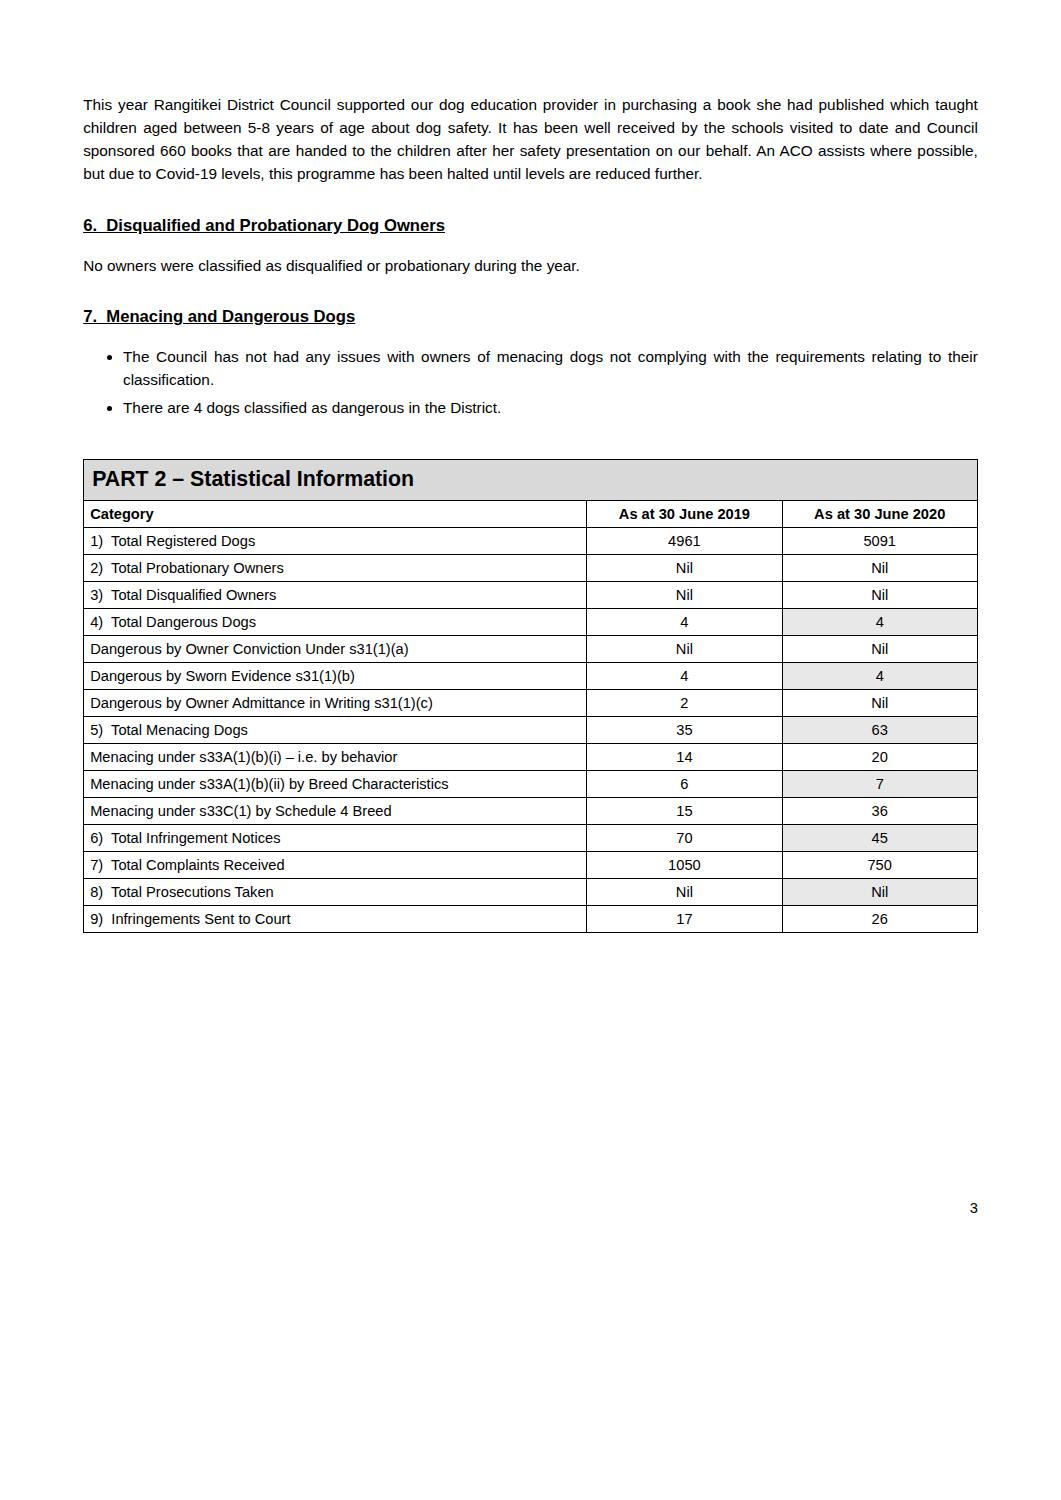This year Rangitikei District Council supported our dog education provider in purchasing a book she had published which taught children aged between 5-8 years of age about dog safety. It has been well received by the schools visited to date and Council sponsored 660 books that are handed to the children after her safety presentation on our behalf. An ACO assists where possible, but due to Covid-19 levels, this programme has been halted until levels are reduced further.
6. Disqualified and Probationary Dog Owners
No owners were classified as disqualified or probationary during the year.
7. Menacing and Dangerous Dogs
The Council has not had any issues with owners of menacing dogs not complying with the requirements relating to their classification.
There are 4 dogs classified as dangerous in the District.
PART 2 – Statistical Information
| Category | As at 30 June 2019 | As at 30 June 2020 |
| --- | --- | --- |
| 1) Total Registered Dogs | 4961 | 5091 |
| 2) Total Probationary Owners | Nil | Nil |
| 3) Total Disqualified Owners | Nil | Nil |
| 4) Total Dangerous Dogs | 4 | 4 |
| Dangerous by Owner Conviction Under s31(1)(a) | Nil | Nil |
| Dangerous by Sworn Evidence s31(1)(b) | 4 | 4 |
| Dangerous by Owner Admittance in Writing s31(1)(c) | 2 | Nil |
| 5) Total Menacing Dogs | 35 | 63 |
| Menacing under s33A(1)(b)(i) – i.e. by behavior | 14 | 20 |
| Menacing under s33A(1)(b)(ii) by Breed Characteristics | 6 | 7 |
| Menacing under s33C(1) by Schedule 4 Breed | 15 | 36 |
| 6) Total Infringement Notices | 70 | 45 |
| 7) Total Complaints Received | 1050 | 750 |
| 8) Total Prosecutions Taken | Nil | Nil |
| 9) Infringements Sent to Court | 17 | 26 |
3